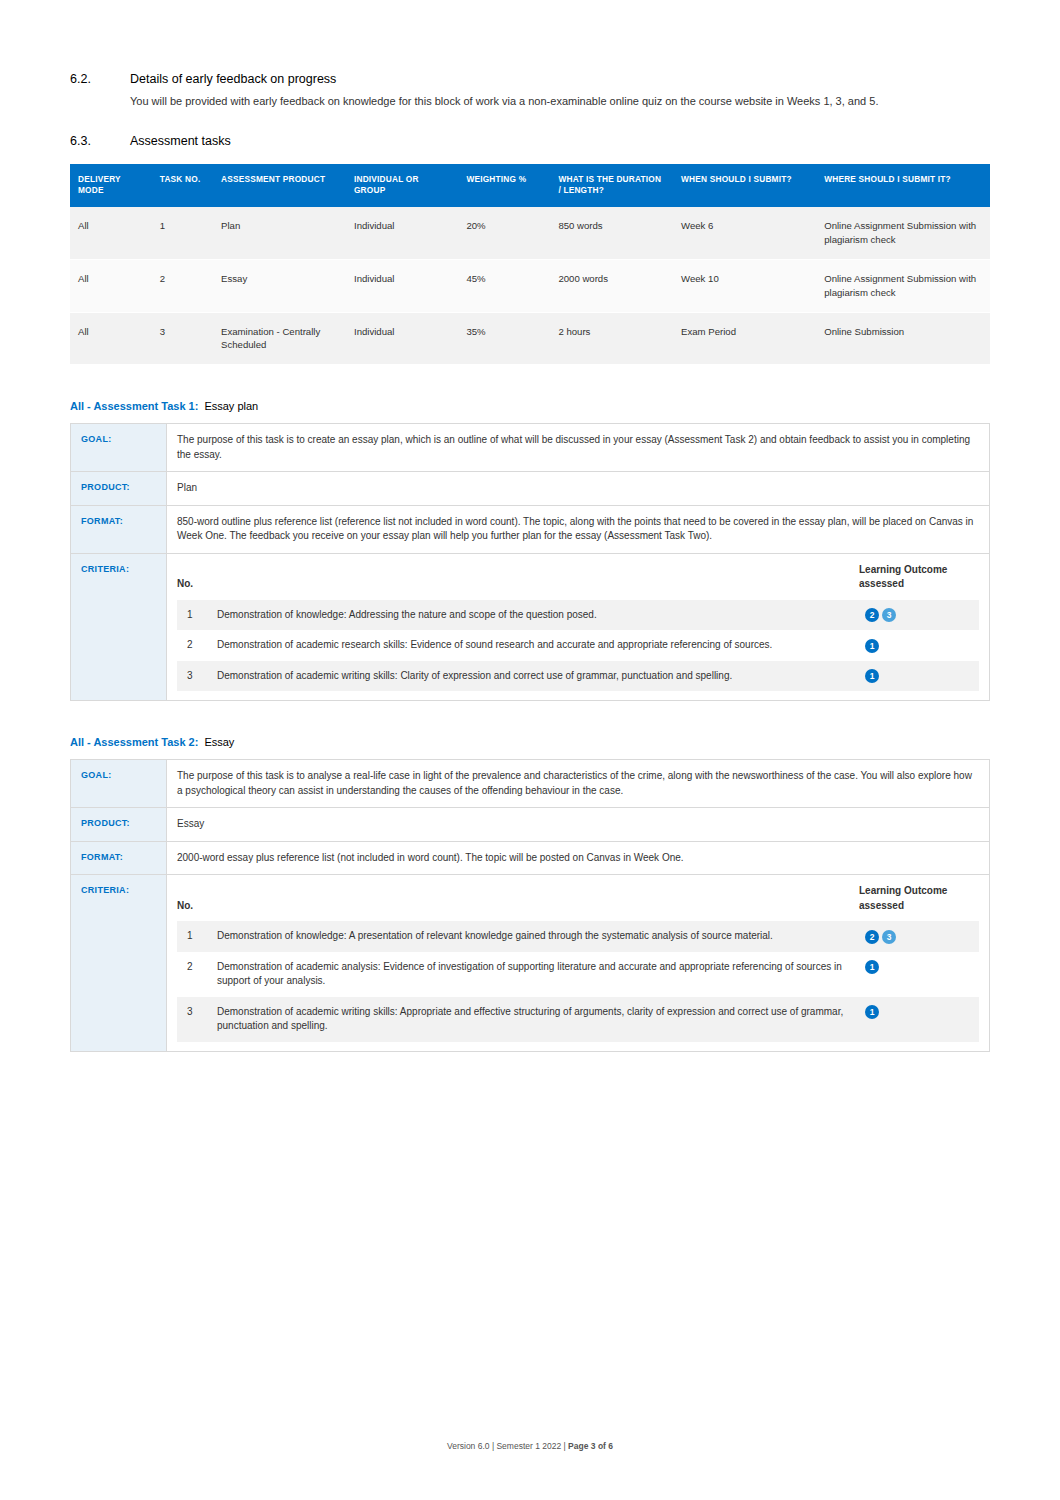6.2.
Details of early feedback on progress
You will be provided with early feedback on knowledge for this block of work via a non-examinable online quiz on the course website in Weeks 1, 3, and 5.
6.3.
Assessment tasks
| DELIVERY MODE | TASK NO. | ASSESSMENT PRODUCT | INDIVIDUAL OR GROUP | WEIGHTING % | WHAT IS THE DURATION / LENGTH? | WHEN SHOULD I SUBMIT? | WHERE SHOULD I SUBMIT IT? |
| --- | --- | --- | --- | --- | --- | --- | --- |
| All | 1 | Plan | Individual | 20% | 850 words | Week 6 | Online Assignment Submission with plagiarism check |
| All | 2 | Essay | Individual | 45% | 2000 words | Week 10 | Online Assignment Submission with plagiarism check |
| All | 3 | Examination - Centrally Scheduled | Individual | 35% | 2 hours | Exam Period | Online Submission |
All - Assessment Task 1:Essay plan
| GOAL: | The purpose of this task is to create an essay plan, which is an outline of what will be discussed in your essay (Assessment Task 2) and obtain feedback to assist you in completing the essay. |
| PRODUCT: | Plan |
| FORMAT: | 850-word outline plus reference list (reference list not included in word count). The topic, along with the points that need to be covered in the essay plan, will be placed on Canvas in Week One. The feedback you receive on your essay plan will help you further plan for the essay (Assessment Task Two). |
| CRITERIA: | / No. / / Learning Outcome assessed / / --- / --- / --- / / 1 / Demonstration of knowledge: Addressing the nature and scope of the question posed. / 2 3 / / 2 / Demonstration of academic research skills: Evidence of sound research and accurate and appropriate referencing of sources. / 1 / / 3 / Demonstration of academic writing skills: Clarity of expression and correct use of grammar, punctuation and spelling. / 1 / |
All - Assessment Task 2:Essay
| GOAL: | The purpose of this task is to analyse a real-life case in light of the prevalence and characteristics of the crime, along with the newsworthiness of the case. You will also explore how a psychological theory can assist in understanding the causes of the offending behaviour in the case. |
| PRODUCT: | Essay |
| FORMAT: | 2000-word essay plus reference list (not included in word count). The topic will be posted on Canvas in Week One. |
| CRITERIA: | / No. / / Learning Outcome assessed / / --- / --- / --- / / 1 / Demonstration of knowledge: A presentation of relevant knowledge gained through the systematic analysis of source material. / 2 3 / / 2 / Demonstration of academic analysis: Evidence of investigation of supporting literature and accurate and appropriate referencing of sources in support of your analysis. / 1 / / 3 / Demonstration of academic writing skills: Appropriate and effective structuring of arguments, clarity of expression and correct use of grammar, punctuation and spelling. / 1 / |
Version 6.0 | Semester 1 2022 | Page 3 of 6